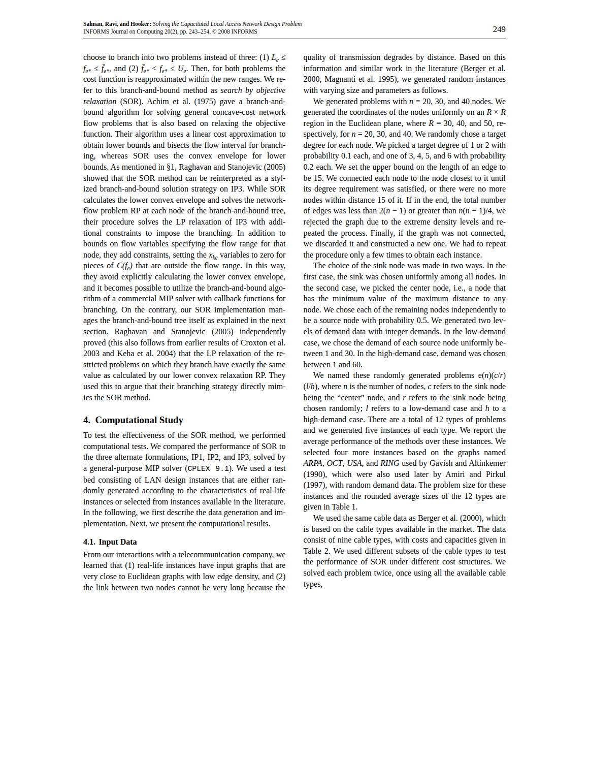Salman, Ravi, and Hooker: Solving the Capacitated Local Access Network Design Problem
INFORMS Journal on Computing 20(2), pp. 243–254, © 2008 INFORMS
249
choose to branch into two problems instead of three: (1) Le ≤ fe* ≤ f̄e*, and (2) f̄e* < fe* ≤ Ue. Then, for both problems the cost function is reapproximated within the new ranges. We refer to this branch-and-bound method as search by objective relaxation (SOR). Achim et al. (1975) gave a branch-and-bound algorithm for solving general concave-cost network flow problems that is also based on relaxing the objective function. Their algorithm uses a linear cost approximation to obtain lower bounds and bisects the flow interval for branching, whereas SOR uses the convex envelope for lower bounds. As mentioned in §1, Raghavan and Stanojevic (2005) showed that the SOR method can be reinterpreted as a stylized branch-and-bound solution strategy on IP3. While SOR calculates the lower convex envelope and solves the network-flow problem RP at each node of the branch-and-bound tree, their procedure solves the LP relaxation of IP3 with additional constraints to impose the branching. In addition to bounds on flow variables specifying the flow range for that node, they add constraints, setting the xke variables to zero for pieces of C(fe) that are outside the flow range. In this way, they avoid explicitly calculating the lower convex envelope, and it becomes possible to utilize the branch-and-bound algorithm of a commercial MIP solver with callback functions for branching. On the contrary, our SOR implementation manages the branch-and-bound tree itself as explained in the next section. Raghavan and Stanojevic (2005) independently proved (this also follows from earlier results of Croxton et al. 2003 and Keha et al. 2004) that the LP relaxation of the restricted problems on which they branch have exactly the same value as calculated by our lower convex relaxation RP. They used this to argue that their branching strategy directly mimics the SOR method.
4. Computational Study
To test the effectiveness of the SOR method, we performed computational tests. We compared the performance of SOR to the three alternate formulations, IP1, IP2, and IP3, solved by a general-purpose MIP solver (CPLEX 9.1). We used a test bed consisting of LAN design instances that are either randomly generated according to the characteristics of real-life instances or selected from instances available in the literature. In the following, we first describe the data generation and implementation. Next, we present the computational results.
4.1. Input Data
From our interactions with a telecommunication company, we learned that (1) real-life instances have input graphs that are very close to Euclidean graphs with low edge density, and (2) the link between two nodes cannot be very long because the quality of transmission degrades by distance. Based on this information and similar work in the literature (Berger et al. 2000, Magnanti et al. 1995), we generated random instances with varying size and parameters as follows.
We generated problems with n = 20, 30, and 40 nodes. We generated the coordinates of the nodes uniformly on an R × R region in the Euclidean plane, where R = 30, 40, and 50, respectively, for n = 20, 30, and 40. We randomly chose a target degree for each node. We picked a target degree of 1 or 2 with probability 0.1 each, and one of 3, 4, 5, and 6 with probability 0.2 each. We set the upper bound on the length of an edge to be 15. We connected each node to the node closest to it until its degree requirement was satisfied, or there were no more nodes within distance 15 of it. If in the end, the total number of edges was less than 2(n − 1) or greater than n(n − 1)/4, we rejected the graph due to the extreme density levels and repeated the process. Finally, if the graph was not connected, we discarded it and constructed a new one. We had to repeat the procedure only a few times to obtain each instance.
The choice of the sink node was made in two ways. In the first case, the sink was chosen uniformly among all nodes. In the second case, we picked the center node, i.e., a node that has the minimum value of the maximum distance to any node. We chose each of the remaining nodes independently to be a source node with probability 0.5. We generated two levels of demand data with integer demands. In the low-demand case, we chose the demand of each source node uniformly between 1 and 30. In the high-demand case, demand was chosen between 1 and 60.
We named these randomly generated problems e(n)(c/r)(l/h), where n is the number of nodes, c refers to the sink node being the “center” node, and r refers to the sink node being chosen randomly; l refers to a low-demand case and h to a high-demand case. There are a total of 12 types of problems and we generated five instances of each type. We report the average performance of the methods over these instances. We selected four more instances based on the graphs named ARPA, OCT, USA, and RING used by Gavish and Altinkemer (1990), which were also used later by Amiri and Pirkul (1997), with random demand data. The problem size for these instances and the rounded average sizes of the 12 types are given in Table 1.
We used the same cable data as Berger et al. (2000), which is based on the cable types available in the market. The data consist of nine cable types, with costs and capacities given in Table 2. We used different subsets of the cable types to test the performance of SOR under different cost structures. We solved each problem twice, once using all the available cable types,